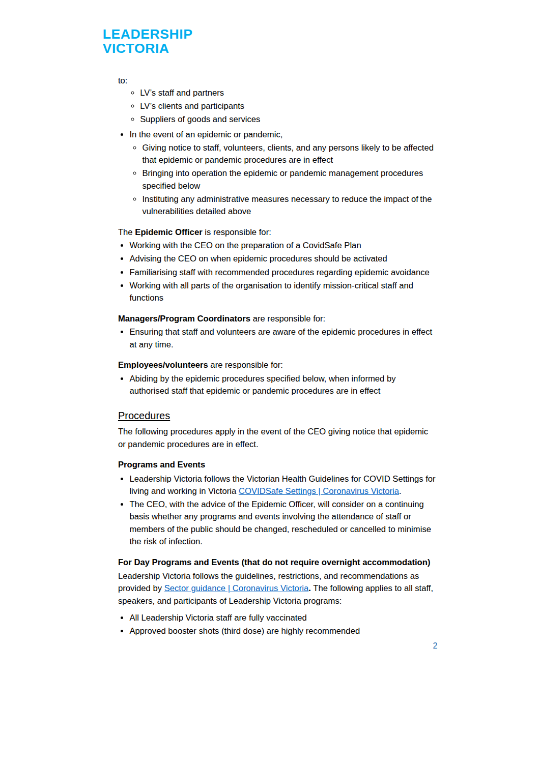LEADERSHIP
VICTORIA
to:
LV’s staff and partners
LV’s clients and participants
Suppliers of goods and services
In the event of an epidemic or pandemic,
Giving notice to staff, volunteers, clients, and any persons likely to be affected that epidemic or pandemic procedures are in effect
Bringing into operation the epidemic or pandemic management procedures specified below
Instituting any administrative measures necessary to reduce the impact of the vulnerabilities detailed above
The Epidemic Officer is responsible for:
Working with the CEO on the preparation of a CovidSafe Plan
Advising the CEO on when epidemic procedures should be activated
Familiarising staff with recommended procedures regarding epidemic avoidance
Working with all parts of the organisation to identify mission-critical staff and functions
Managers/Program Coordinators are responsible for:
Ensuring that staff and volunteers are aware of the epidemic procedures in effect at any time.
Employees/volunteers are responsible for:
Abiding by the epidemic procedures specified below, when informed by authorised staff that epidemic or pandemic procedures are in effect
Procedures
The following procedures apply in the event of the CEO giving notice that epidemic or pandemic procedures are in effect.
Programs and Events
Leadership Victoria follows the Victorian Health Guidelines for COVID Settings for living and working in Victoria COVIDSafe Settings | Coronavirus Victoria.
The CEO, with the advice of the Epidemic Officer, will consider on a continuing basis whether any programs and events involving the attendance of staff or members of the public should be changed, rescheduled or cancelled to minimise the risk of infection.
For Day Programs and Events (that do not require overnight accommodation)
Leadership Victoria follows the guidelines, restrictions, and recommendations as provided by Sector guidance | Coronavirus Victoria. The following applies to all staff, speakers, and participants of Leadership Victoria programs:
All Leadership Victoria staff are fully vaccinated
Approved booster shots (third dose) are highly recommended
2